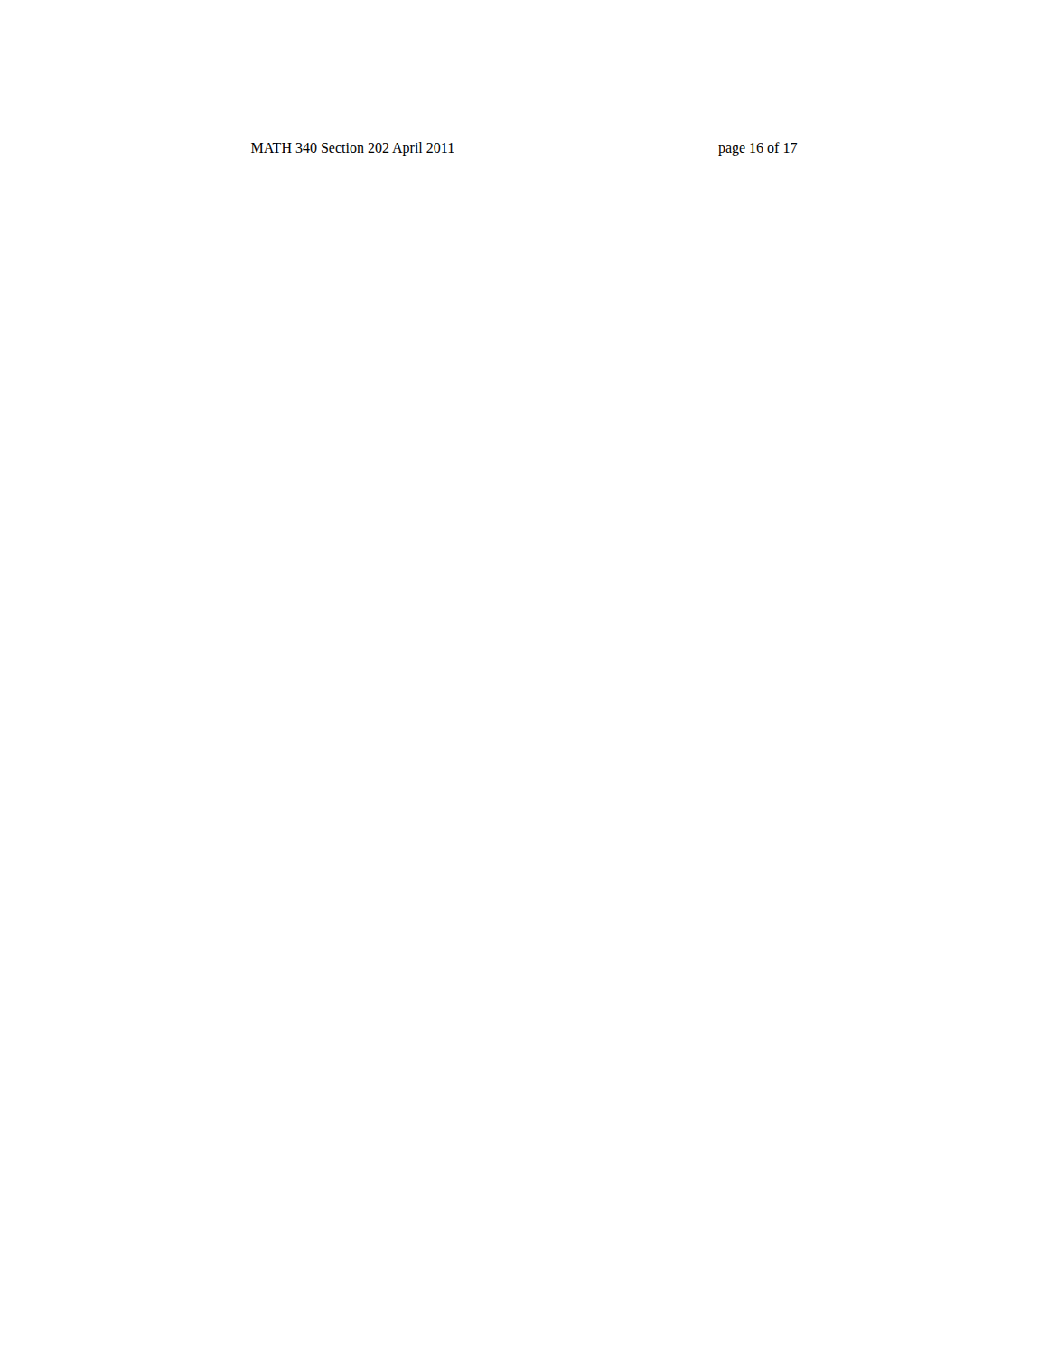MATH 340 Section 202 April 2011 page 16 of 17